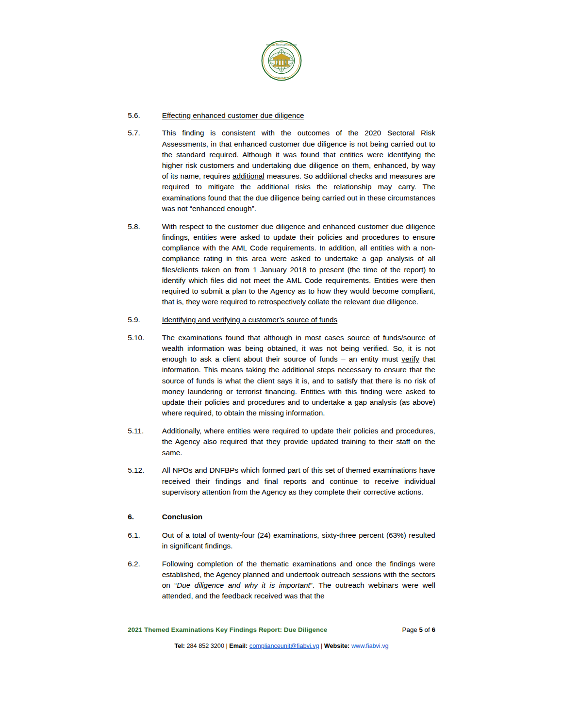FINANCIAL INVESTIGATION AGENCY VIRGIN ISLANDS
5.6.
Effecting enhanced customer due diligence
5.7.
This finding is consistent with the outcomes of the 2020 Sectoral Risk Assessments, in that enhanced customer due diligence is not being carried out to the standard required. Although it was found that entities were identifying the higher risk customers and undertaking due diligence on them, enhanced, by way of its name, requires additional measures. So additional checks and measures are required to mitigate the additional risks the relationship may carry. The examinations found that the due diligence being carried out in these circumstances was not “enhanced enough”.
5.8.
With respect to the customer due diligence and enhanced customer due diligence findings, entities were asked to update their policies and procedures to ensure compliance with the AML Code requirements. In addition, all entities with a non-compliance rating in this area were asked to undertake a gap analysis of all files/clients taken on from 1 January 2018 to present (the time of the report) to identify which files did not meet the AML Code requirements. Entities were then required to submit a plan to the Agency as to how they would become compliant, that is, they were required to retrospectively collate the relevant due diligence.
5.9.
Identifying and verifying a customer’s source of funds
5.10.
The examinations found that although in most cases source of funds/source of wealth information was being obtained, it was not being verified. So, it is not enough to ask a client about their source of funds – an entity must verify that information. This means taking the additional steps necessary to ensure that the source of funds is what the client says it is, and to satisfy that there is no risk of money laundering or terrorist financing. Entities with this finding were asked to update their policies and procedures and to undertake a gap analysis (as above) where required, to obtain the missing information.
5.11.
Additionally, where entities were required to update their policies and procedures, the Agency also required that they provide updated training to their staff on the same.
5.12.
All NPOs and DNFBPs which formed part of this set of themed examinations have received their findings and final reports and continue to receive individual supervisory attention from the Agency as they complete their corrective actions.
6.
Conclusion
6.1.
Out of a total of twenty-four (24) examinations, sixty-three percent (63%) resulted in significant findings.
6.2.
Following completion of the thematic examinations and once the findings were established, the Agency planned and undertook outreach sessions with the sectors on “Due diligence and why it is important”. The outreach webinars were well attended, and the feedback received was that the
2021 Themed Examinations Key Findings Report: Due Diligence
Page 5 of 6
Tel: 284 852 3200 | Email: complianceunit@fiabvi.vg | Website: www.fiabvi.vg